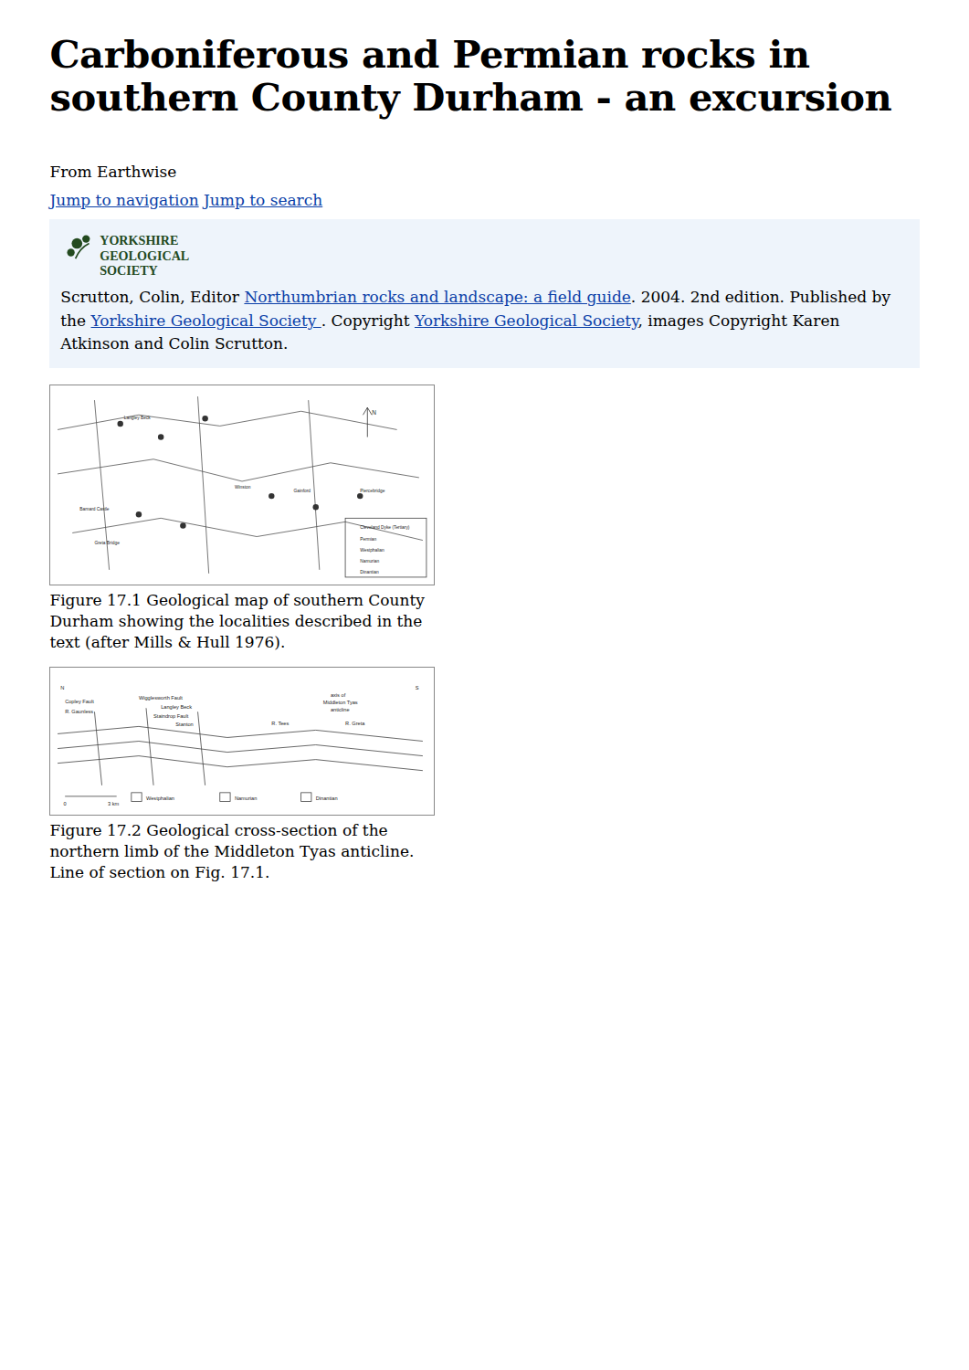Carboniferous and Permian rocks in southern County Durham - an excursion
From Earthwise
Jump to navigation Jump to search
Scrutton, Colin, Editor Northumbrian rocks and landscape: a field guide. 2004. 2nd edition. Published by the Yorkshire Geological Society . Copyright Yorkshire Geological Society, images Copyright Karen Atkinson and Colin Scrutton.
Figure 17.1 Geological map of southern County Durham showing the localities described in the text (after Mills & Hull 1976).
Figure 17.2 Geological cross-section of the northern limb of the Middleton Tyas anticline. Line of section on Fig. 17.1.